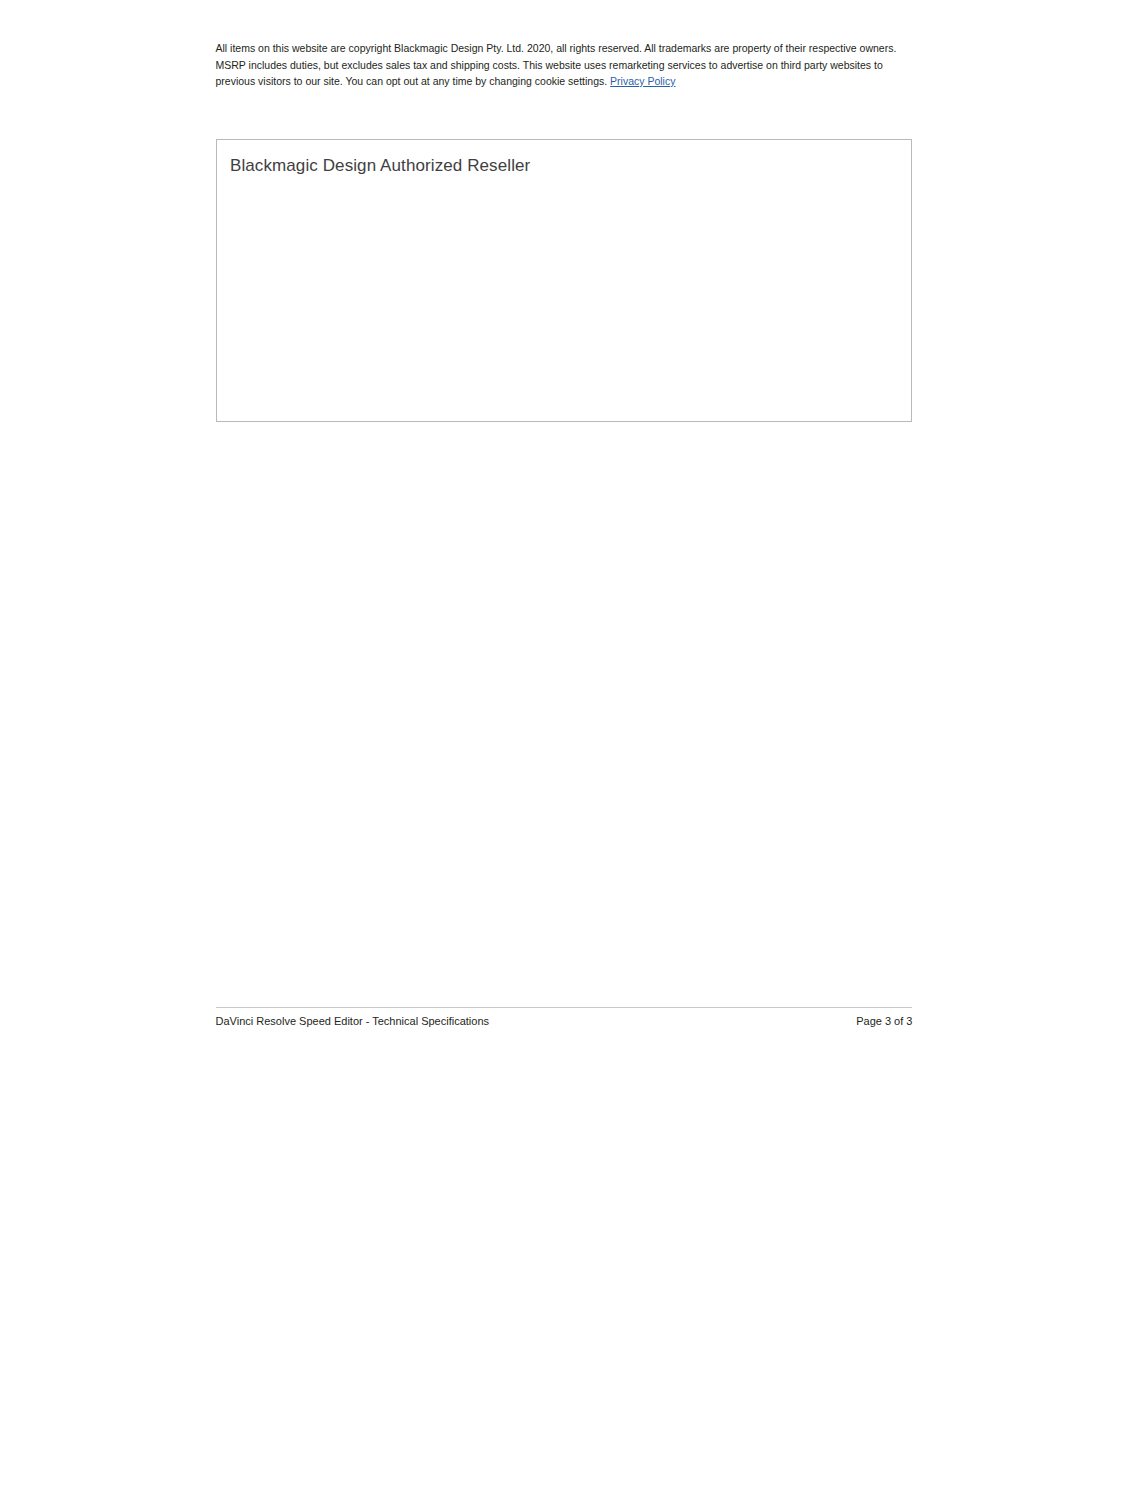All items on this website are copyright Blackmagic Design Pty. Ltd. 2020, all rights reserved. All trademarks are property of their respective owners. MSRP includes duties, but excludes sales tax and shipping costs. This website uses remarketing services to advertise on third party websites to previous visitors to our site. You can opt out at any time by changing cookie settings. Privacy Policy
Blackmagic Design Authorized Reseller
DaVinci Resolve Speed Editor - Technical Specifications Page 3 of 3